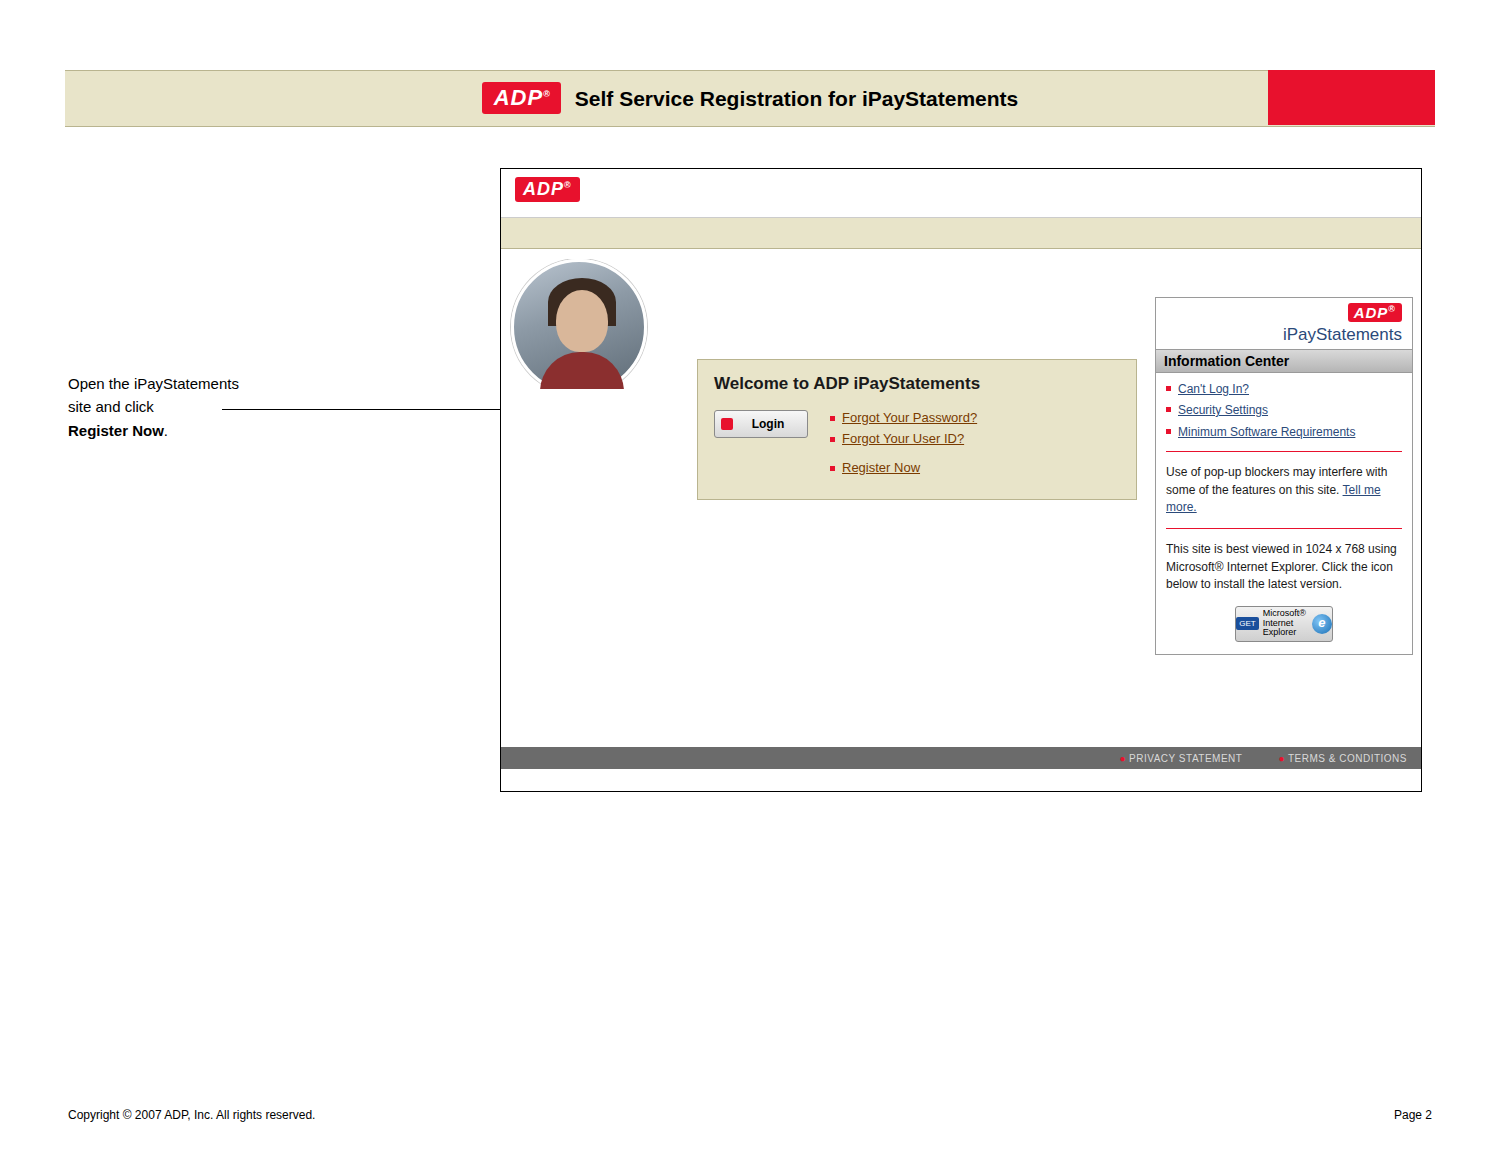ADP® Self Service Registration for iPayStatements
Open the iPayStatements
site and click
Register Now.
ADP®
Welcome to ADP iPayStatements
Login
Forgot Your Password?
Forgot Your User ID?
Register Now
ADP® iPayStatements
Information Center
Can't Log In?
Security Settings
Minimum Software Requirements
Use of pop-up blockers may interfere with some of the features on this site. Tell me more.
This site is best viewed in 1024 x 768 using Microsoft® Internet Explorer. Click the icon below to install the latest version.
GET Microsoft®
Internet
Explorer e
●PRIVACY STATEMENT ●TERMS & CONDITIONS
Copyright © 2007 ADP, Inc. All rights reserved.
Page 2